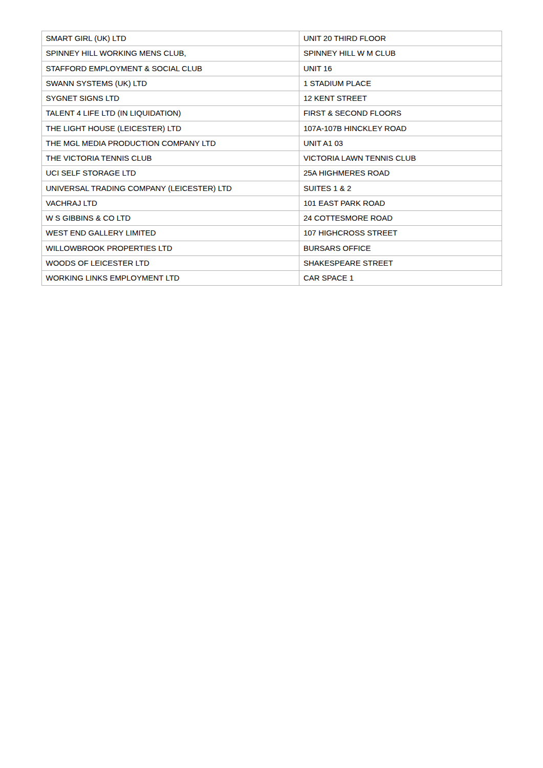| SMART GIRL (UK) LTD | UNIT 20 THIRD FLOOR |
| SPINNEY HILL WORKING MENS CLUB, | SPINNEY HILL W M CLUB |
| STAFFORD EMPLOYMENT & SOCIAL CLUB | UNIT 16 |
| SWANN SYSTEMS (UK) LTD | 1 STADIUM PLACE |
| SYGNET SIGNS LTD | 12 KENT STREET |
| TALENT 4 LIFE LTD (IN LIQUIDATION) | FIRST & SECOND FLOORS |
| THE LIGHT HOUSE (LEICESTER) LTD | 107A-107B HINCKLEY ROAD |
| THE MGL MEDIA PRODUCTION COMPANY LTD | UNIT A1 03 |
| THE VICTORIA TENNIS CLUB | VICTORIA LAWN TENNIS CLUB |
| UCI SELF STORAGE LTD | 25A HIGHMERES ROAD |
| UNIVERSAL TRADING COMPANY (LEICESTER) LTD | SUITES 1 & 2 |
| VACHRAJ LTD | 101 EAST PARK ROAD |
| W S GIBBINS & CO LTD | 24 COTTESMORE ROAD |
| WEST END GALLERY LIMITED | 107 HIGHCROSS STREET |
| WILLOWBROOK PROPERTIES LTD | BURSARS OFFICE |
| WOODS OF LEICESTER LTD | SHAKESPEARE STREET |
| WORKING LINKS EMPLOYMENT LTD | CAR SPACE 1 |